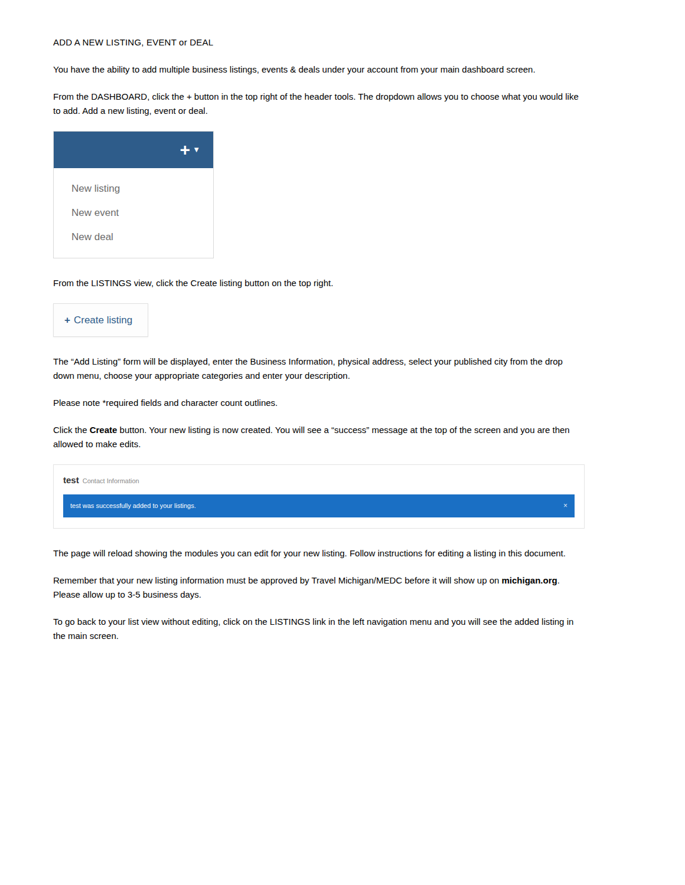ADD A NEW LISTING, EVENT or DEAL
You have the ability to add multiple business listings, events & deals under your account from your main dashboard screen.
From the DASHBOARD, click the + button in the top right of the header tools. The dropdown allows you to choose what you would like to add. Add a new listing, event or deal.
+▼
New listing
New event
New deal
From the LISTINGS view, click the Create listing button on the top right.
+Create listing
The “Add Listing” form will be displayed, enter the Business Information, physical address, select your published city from the drop down menu, choose your appropriate categories and enter your description.
Please note *required fields and character count outlines.
Click the Create button. Your new listing is now created. You will see a “success” message at the top of the screen and you are then allowed to make edits.
test Contact Information
test was successfully added to your listings. ×
The page will reload showing the modules you can edit for your new listing. Follow instructions for editing a listing in this document.
Remember that your new listing information must be approved by Travel Michigan/MEDC before it will show up on michigan.org. Please allow up to 3-5 business days.
To go back to your list view without editing, click on the LISTINGS link in the left navigation menu and you will see the added listing in the main screen.